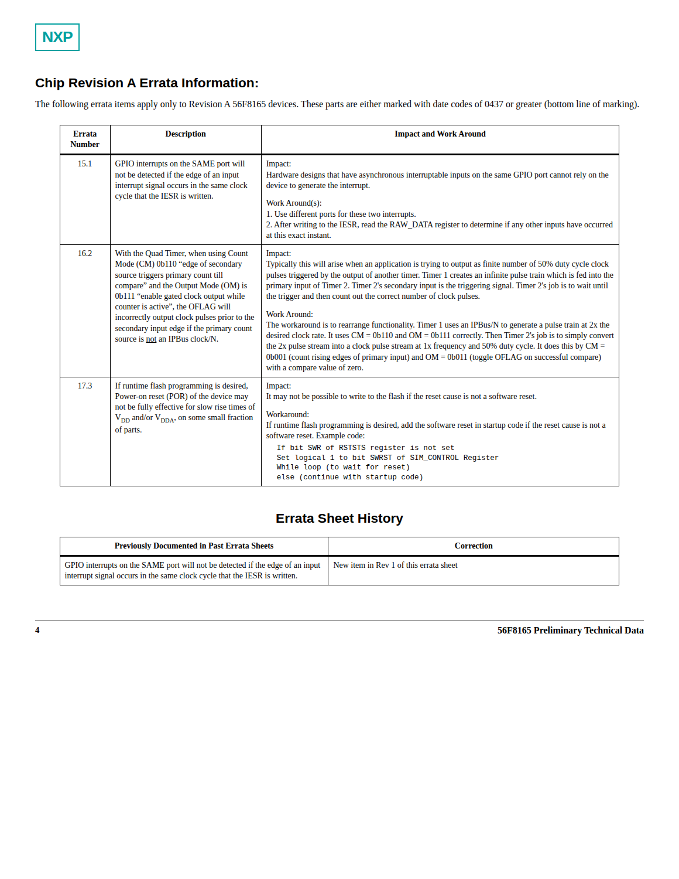NXP
Chip Revision A Errata Information:
The following errata items apply only to Revision A 56F8165 devices. These parts are either marked with date codes of 0437 or greater (bottom line of marking).
| Errata Number | Description | Impact and Work Around |
| --- | --- | --- |
| 15.1 | GPIO interrupts on the SAME port will not be detected if the edge of an input interrupt signal occurs in the same clock cycle that the IESR is written. | Impact: Hardware designs that have asynchronous interruptable inputs on the same GPIO port cannot rely on the device to generate the interrupt. Work Around(s): 1. Use different ports for these two interrupts. 2. After writing to the IESR, read the RAW_DATA register to determine if any other inputs have occurred at this exact instant. |
| 16.2 | With the Quad Timer, when using Count Mode (CM) 0b110 “edge of secondary source triggers primary count till compare” and the Output Mode (OM) is 0b111 “enable gated clock output while counter is active”, the OFLAG will incorrectly output clock pulses prior to the secondary input edge if the primary count source is not an IPBus clock/N. | Impact: Typically this will arise when an application is trying to output as finite number of 50% duty cycle clock pulses triggered by the output of another timer. Timer 1 creates an infinite pulse train which is fed into the primary input of Timer 2. Timer 2's secondary input is the triggering signal. Timer 2's job is to wait until the trigger and then count out the correct number of clock pulses. Work Around: The workaround is to rearrange functionality. Timer 1 uses an IPBus/N to generate a pulse train at 2x the desired clock rate. It uses CM = 0b110 and OM = 0b111 correctly. Then Timer 2's job is to simply convert the 2x pulse stream into a clock pulse stream at 1x frequency and 50% duty cycle. It does this by CM = 0b001 (count rising edges of primary input) and OM = 0b011 (toggle OFLAG on successful compare) with a compare value of zero. |
| 17.3 | If runtime flash programming is desired, Power-on reset (POR) of the device may not be fully effective for slow rise times of V DD and/or V DDA , on some small fraction of parts. | Impact: It may not be possible to write to the flash if the reset cause is not a software reset. Workaround: If runtime flash programming is desired, add the software reset in startup code if the reset cause is not a software reset. Example code: If bit SWR of RSTSTS register is not set Set logical 1 to bit SWRST of SIM_CONTROL Register While loop (to wait for reset) else (continue with startup code) |
Errata Sheet History
| Previously Documented in Past Errata Sheets | Correction |
| --- | --- |
| GPIO interrupts on the SAME port will not be detected if the edge of an input interrupt signal occurs in the same clock cycle that the IESR is written. | New item in Rev 1 of this errata sheet |
4 56F8165 Preliminary Technical Data